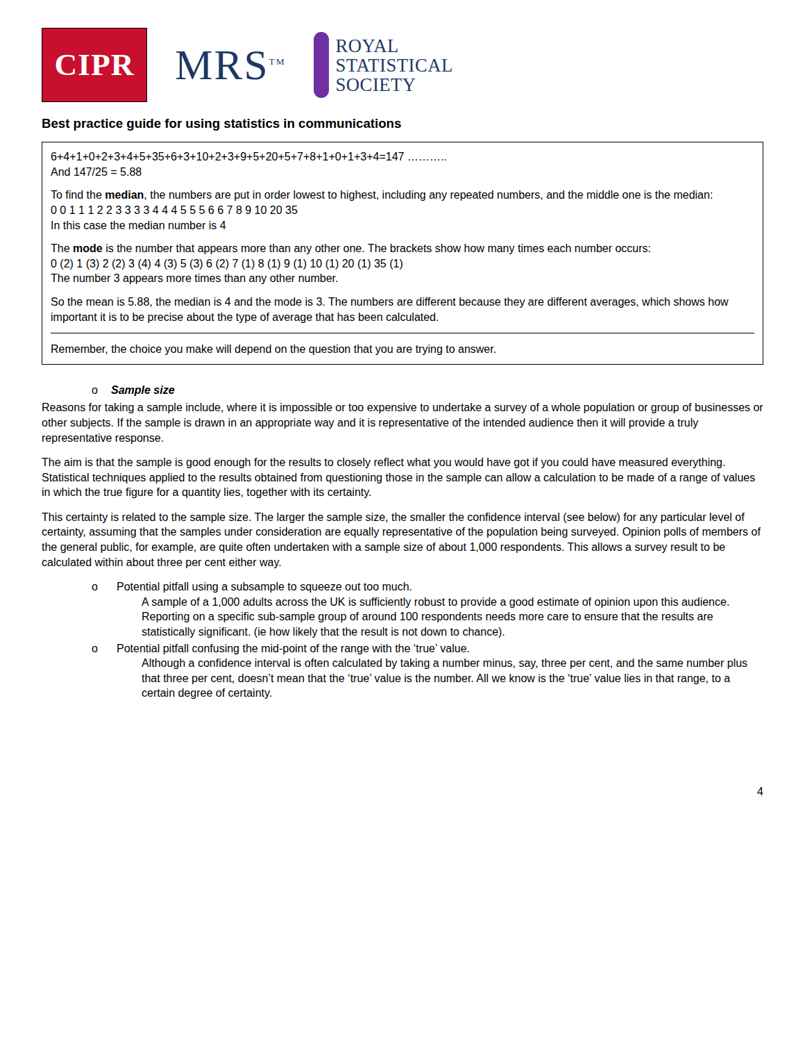CIPR
MRSTM
ROYAL
STATISTICAL
SOCIETY
Best practice guide for using statistics in communications
6+4+1+0+2+3+4+5+35+6+3+10+2+3+9+5+20+5+7+8+1+0+1+3+4=147 ………..
And 147/25 = 5.88
To find the median, the numbers are put in order lowest to highest, including any repeated numbers, and the middle one is the median:
0 0 1 1 1 2 2 3 3 3 3 4 4 4 5 5 5 6 6 7 8 9 10 20 35
In this case the median number is 4
The mode is the number that appears more than any other one. The brackets show how many times each number occurs:
0 (2) 1 (3) 2 (2) 3 (4) 4 (3) 5 (3) 6 (2) 7 (1) 8 (1) 9 (1) 10 (1) 20 (1) 35 (1)
The number 3 appears more times than any other number.
So the mean is 5.88, the median is 4 and the mode is 3. The numbers are different because they are different averages, which shows how important it is to be precise about the type of average that has been calculated.
Remember, the choice you make will depend on the question that you are trying to answer.
o Sample size
Reasons for taking a sample include, where it is impossible or too expensive to undertake a survey of a whole population or group of businesses or other subjects. If the sample is drawn in an appropriate way and it is representative of the intended audience then it will provide a truly representative response.
The aim is that the sample is good enough for the results to closely reflect what you would have got if you could have measured everything. Statistical techniques applied to the results obtained from questioning those in the sample can allow a calculation to be made of a range of values in which the true figure for a quantity lies, together with its certainty.
This certainty is related to the sample size. The larger the sample size, the smaller the confidence interval (see below) for any particular level of certainty, assuming that the samples under consideration are equally representative of the population being surveyed. Opinion polls of members of the general public, for example, are quite often undertaken with a sample size of about 1,000 respondents. This allows a survey result to be calculated within about three per cent either way.
Potential pitfall using a subsample to squeeze out too much. A sample of a 1,000 adults across the UK is sufficiently robust to provide a good estimate of opinion upon this audience. Reporting on a specific sub-sample group of around 100 respondents needs more care to ensure that the results are statistically significant. (ie how likely that the result is not down to chance).
Potential pitfall confusing the mid-point of the range with the ‘true’ value. Although a confidence interval is often calculated by taking a number minus, say, three per cent, and the same number plus that three per cent, doesn’t mean that the ‘true’ value is the number. All we know is the ‘true’ value lies in that range, to a certain degree of certainty.
4